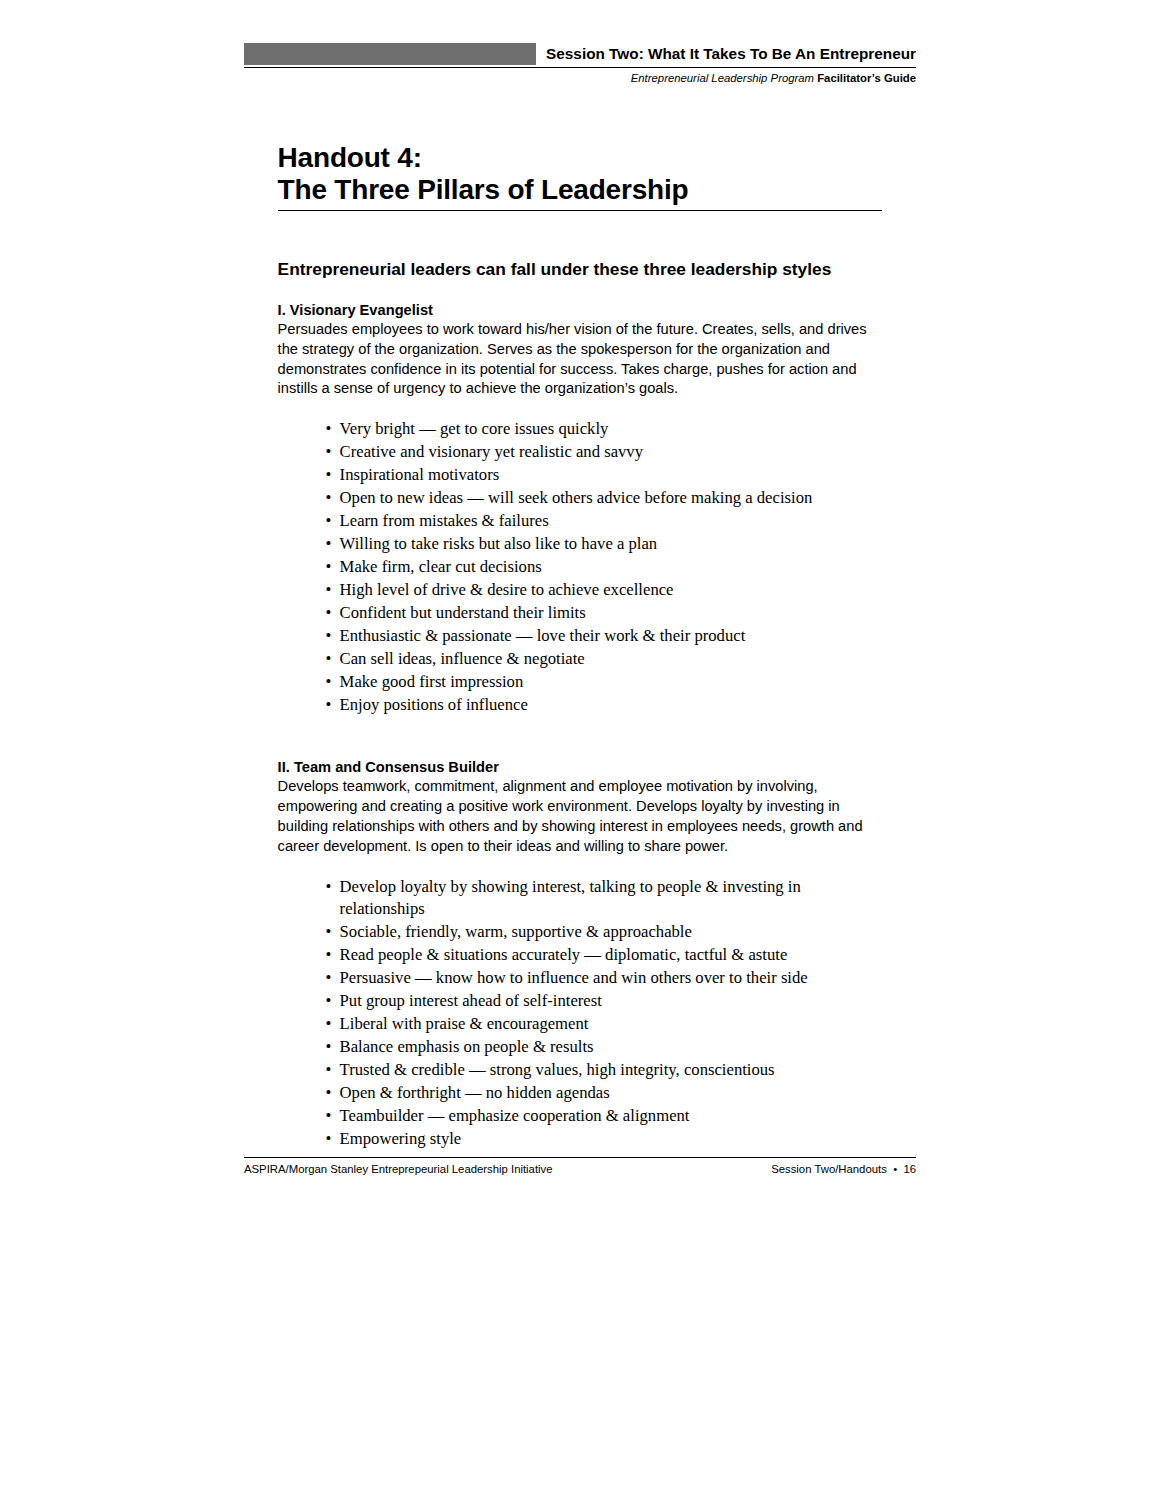Session Two: What It Takes To Be An Entrepreneur
Entrepreneurial Leadership Program Facilitator’s Guide
Handout 4:
The Three Pillars of Leadership
Entrepreneurial leaders can fall under these three leadership styles
I. Visionary Evangelist
Persuades employees to work toward his/her vision of the future. Creates, sells, and drives the strategy of the organization. Serves as the spokesperson for the organization and demonstrates confidence in its potential for success. Takes charge, pushes for action and instills a sense of urgency to achieve the organization’s goals.
Very bright — get to core issues quickly
Creative and visionary yet realistic and savvy
Inspirational motivators
Open to new ideas — will seek others advice before making a decision
Learn from mistakes & failures
Willing to take risks but also like to have a plan
Make firm, clear cut decisions
High level of drive & desire to achieve excellence
Confident but understand their limits
Enthusiastic & passionate — love their work & their product
Can sell ideas, influence & negotiate
Make good first impression
Enjoy positions of influence
II. Team and Consensus Builder
Develops teamwork, commitment, alignment and employee motivation by involving, empowering and creating a positive work environment. Develops loyalty by investing in building relationships with others and by showing interest in employees needs, growth and career development. Is open to their ideas and willing to share power.
Develop loyalty by showing interest, talking to people & investing in relationships
Sociable, friendly, warm, supportive & approachable
Read people & situations accurately — diplomatic, tactful & astute
Persuasive — know how to influence and win others over to their side
Put group interest ahead of self-interest
Liberal with praise & encouragement
Balance emphasis on people & results
Trusted & credible — strong values, high integrity, conscientious
Open & forthright — no hidden agendas
Teambuilder — emphasize cooperation & alignment
Empowering style
ASPIRA/Morgan Stanley Entreprepeurial Leadership Initiative
Session Two/Handouts • 16